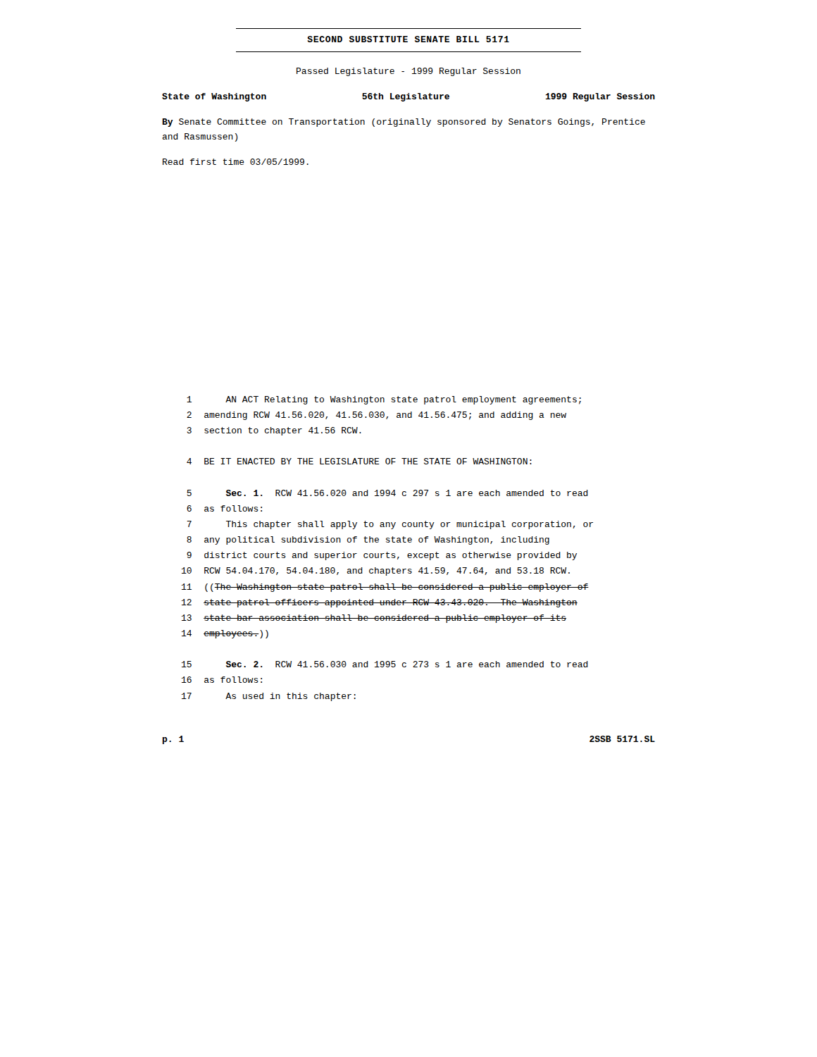SECOND SUBSTITUTE SENATE BILL 5171
Passed Legislature - 1999 Regular Session
State of Washington 56th Legislature 1999 Regular Session
By Senate Committee on Transportation (originally sponsored by Senators Goings, Prentice and Rasmussen)
Read first time 03/05/1999.
| 1 | AN ACT Relating to Washington state patrol employment agreements; |
| 2 | amending RCW 41.56.020, 41.56.030, and 41.56.475; and adding a new |
| 3 | section to chapter 41.56 RCW. |
| 4 | BE IT ENACTED BY THE LEGISLATURE OF THE STATE OF WASHINGTON: |
| 5 | Sec. 1. RCW 41.56.020 and 1994 c 297 s 1 are each amended to read |
| 6 | as follows: |
| 7 | This chapter shall apply to any county or municipal corporation, or |
| 8 | any political subdivision of the state of Washington, including |
| 9 | district courts and superior courts, except as otherwise provided by |
| 10 | RCW 54.04.170, 54.04.180, and chapters 41.59, 47.64, and 53.18 RCW. |
| 11 | (( The Washington state patrol shall be considered a public employer of |
| 12 | state patrol officers appointed under RCW 43.43.020. The Washington |
| 13 | state bar association shall be considered a public employer of its |
| 14 | employees. )) |
| 15 | Sec. 2. RCW 41.56.030 and 1995 c 273 s 1 are each amended to read |
| 16 | as follows: |
| 17 | As used in this chapter: |
p. 1 2SSB 5171.SL